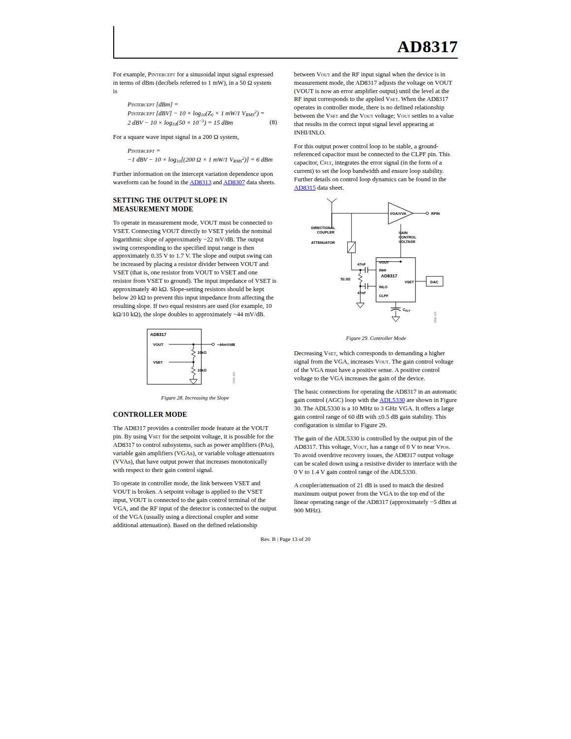AD8317
For example, Pintercept for a sinusoidal input signal expressed in terms of dBm (decibels referred to 1 mW), in a 50 Ω system is
Pintercept [dBm] = Pintercept [dBV] − 10 × log10(Z0 × 1 mW/1 VRMS2) = 2 dBV − 10 × log10(50 × 10−3) = 15 dBm (8)
For a square wave input signal in a 200 Ω system,
Pintercept = −1 dBV − 10 × log10[(200 Ω × 1 mW/1 VRMS2)] = 6 dBm
Further information on the intercept variation dependence upon waveform can be found in the AD8313 and AD8307 data sheets.
Setting the Output Slope in Measurement Mode
To operate in measurement mode, VOUT must be connected to VSET. Connecting VOUT directly to VSET yields the nominal logarithmic slope of approximately −22 mV/dB. The output swing corresponding to the specified input range is then approximately 0.35 V to 1.7 V. The slope and output swing can be increased by placing a resistor divider between VOUT and VSET (that is, one resistor from VOUT to VSET and one resistor from VSET to ground). The input impedance of VSET is approximately 40 kΩ. Slope-setting resistors should be kept below 20 kΩ to prevent this input impedance from affecting the resulting slope. If two equal resistors are used (for example, 10 kΩ/10 kΩ), the slope doubles to approximately −44 mV/dB.
AD8317 VOUT VSET −44mV/dB 10kΩ 10kΩ 05641-028
Figure 28. Increasing the Slope
Controller Mode
The AD8317 provides a controller mode feature at the VOUT pin. By using Vset for the setpoint voltage, it is possible for the AD8317 to control subsystems, such as power amplifiers (PAs), variable gain amplifiers (VGAs), or variable voltage attenuators (VVAs), that have output power that increases monotonically with respect to their gain control signal.
To operate in controller mode, the link between VSET and VOUT is broken. A setpoint voltage is applied to the VSET input, VOUT is connected to the gain control terminal of the VGA, and the RF input of the detector is connected to the output of the VGA (usually using a directional coupler and some additional attenuation). Based on the defined relationship
between Vout and the RF input signal when the device is in measurement mode, the AD8317 adjusts the voltage on VOUT (VOUT is now an error amplifier output) until the level at the RF input corresponds to the applied Vset. When the AD8317 operates in controller mode, there is no defined relationship between the Vset and the Vout voltage; Vout settles to a value that results in the correct input signal level appearing at INHI/INLO.
For this output power control loop to be stable, a ground-referenced capacitor must be connected to the CLPF pin. This capacitor, Cflt, integrates the error signal (in the form of a current) to set the loop bandwidth and ensure loop stability. Further details on control loop dynamics can be found in the AD8315 data sheet.
VGA/VVA RFIN DIRECTIONAL COUPLER ATTENUATOR GAIN CONTROL VOLTAGE AD8317 VOUT INHI INLO CLPF VSET 47nF 52.3Ω 47nF DAC CFLT 05641-029
Figure 29. Controller Mode
Decreasing Vset, which corresponds to demanding a higher signal from the VGA, increases Vout. The gain control voltage of the VGA must have a positive sense. A positive control voltage to the VGA increases the gain of the device.
The basic connections for operating the AD8317 in an automatic gain control (AGC) loop with the ADL5330 are shown in Figure 30. The ADL5330 is a 10 MHz to 3 GHz VGA. It offers a large gain control range of 60 dB with ±0.5 dB gain stability. This configuration is similar to Figure 29.
The gain of the ADL5330 is controlled by the output pin of the AD8317. This voltage, Vout, has a range of 0 V to near Vpos. To avoid overdrive recovery issues, the AD8317 output voltage can be scaled down using a resistive divider to interface with the 0 V to 1.4 V gain control range of the ADL5330.
A coupler/attenuation of 21 dB is used to match the desired maximum output power from the VGA to the top end of the linear operating range of the AD8317 (approximately −5 dBm at 900 MHz).
Rev. B | Page 13 of 20